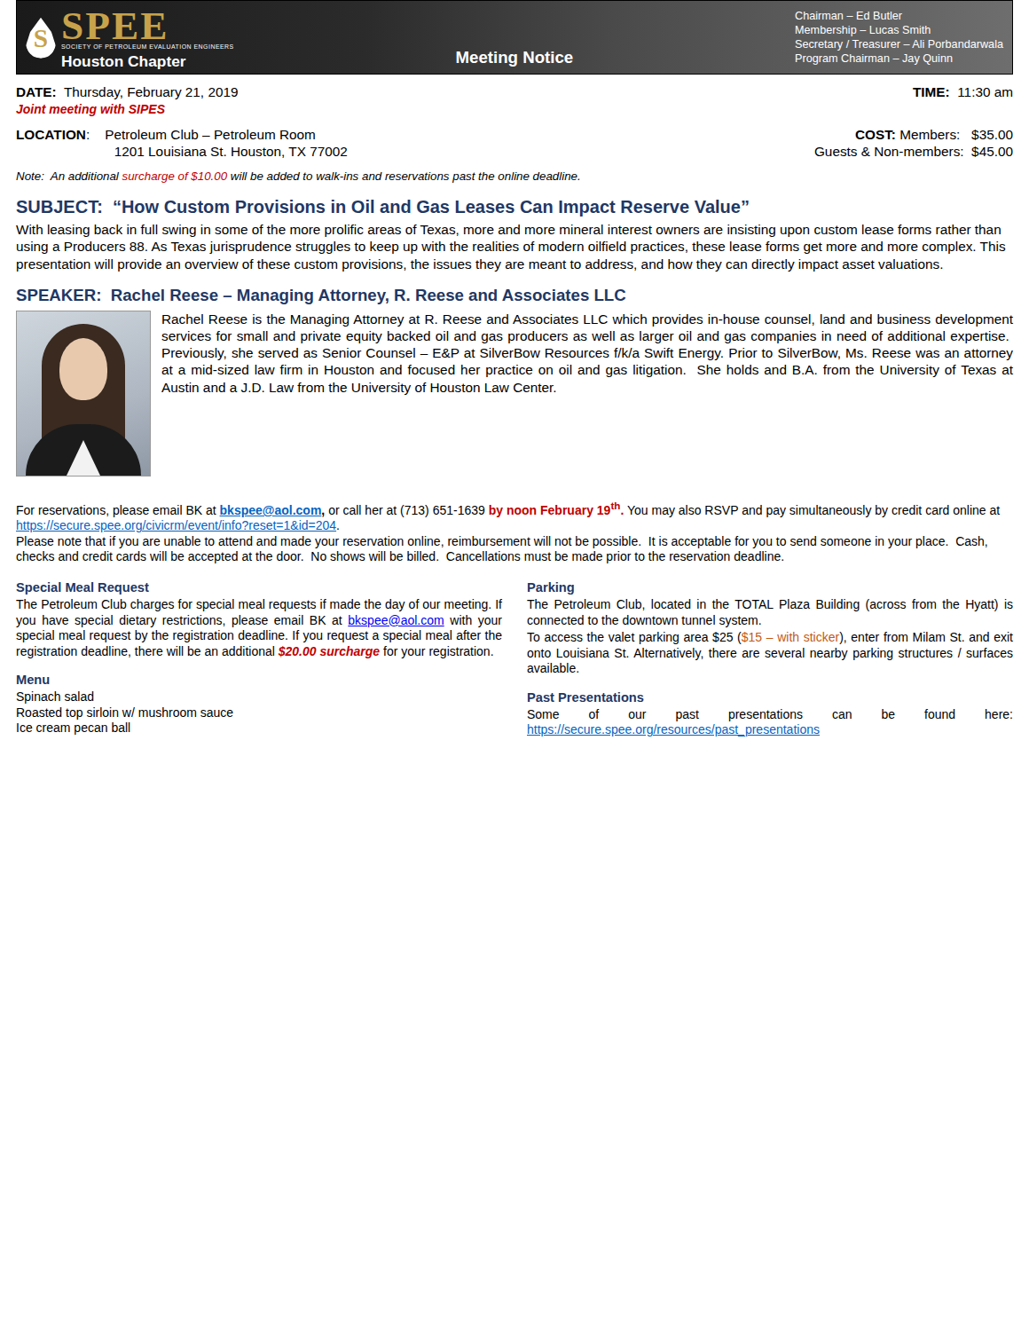SPEE SOCIETY OF PETROLEUM EVALUATION ENGINEERS Houston Chapter
Meeting Notice
Chairman – Ed Butler
Membership – Lucas Smith
Secretary / Treasurer – Ali Porbandarwala
Program Chairman – Jay Quinn
DATE: Thursday, February 21, 2019
Joint meeting with SIPES
TIME: 11:30 am
LOCATION: Petroleum Club – Petroleum Room
1201 Louisiana St. Houston, TX 77002
COST: Members: $35.00
Guests & Non-members: $45.00
Note: An additional surcharge of $10.00 will be added to walk-ins and reservations past the online deadline.
SUBJECT: “How Custom Provisions in Oil and Gas Leases Can Impact Reserve Value”
With leasing back in full swing in some of the more prolific areas of Texas, more and more mineral interest owners are insisting upon custom lease forms rather than using a Producers 88. As Texas jurisprudence struggles to keep up with the realities of modern oilfield practices, these lease forms get more and more complex. This presentation will provide an overview of these custom provisions, the issues they are meant to address, and how they can directly impact asset valuations.
SPEAKER: Rachel Reese – Managing Attorney, R. Reese and Associates LLC
Rachel Reese is the Managing Attorney at R. Reese and Associates LLC which provides in-house counsel, land and business development services for small and private equity backed oil and gas producers as well as larger oil and gas companies in need of additional expertise. Previously, she served as Senior Counsel – E&P at SilverBow Resources f/k/a Swift Energy. Prior to SilverBow, Ms. Reese was an attorney at a mid-sized law firm in Houston and focused her practice on oil and gas litigation. She holds and B.A. from the University of Texas at Austin and a J.D. Law from the University of Houston Law Center.
For reservations, please email BK at bkspee@aol.com, or call her at (713) 651-1639 by noon February 19th. You may also RSVP and pay simultaneously by credit card online at https://secure.spee.org/civicrm/event/info?reset=1&id=204.
Please note that if you are unable to attend and made your reservation online, reimbursement will not be possible. It is acceptable for you to send someone in your place. Cash, checks and credit cards will be accepted at the door. No shows will be billed. Cancellations must be made prior to the reservation deadline.
Special Meal Request
The Petroleum Club charges for special meal requests if made the day of our meeting. If you have special dietary restrictions, please email BK at bkspee@aol.com with your special meal request by the registration deadline. If you request a special meal after the registration deadline, there will be an additional $20.00 surcharge for your registration.
Menu
Spinach salad
Roasted top sirloin w/ mushroom sauce
Ice cream pecan ball
Parking
The Petroleum Club, located in the TOTAL Plaza Building (across from the Hyatt) is connected to the downtown tunnel system.
To access the valet parking area $25 ($15 – with sticker), enter from Milam St. and exit onto Louisiana St. Alternatively, there are several nearby parking structures / surfaces available.
Past Presentations
Some of our past presentations can be found here: https://secure.spee.org/resources/past_presentations